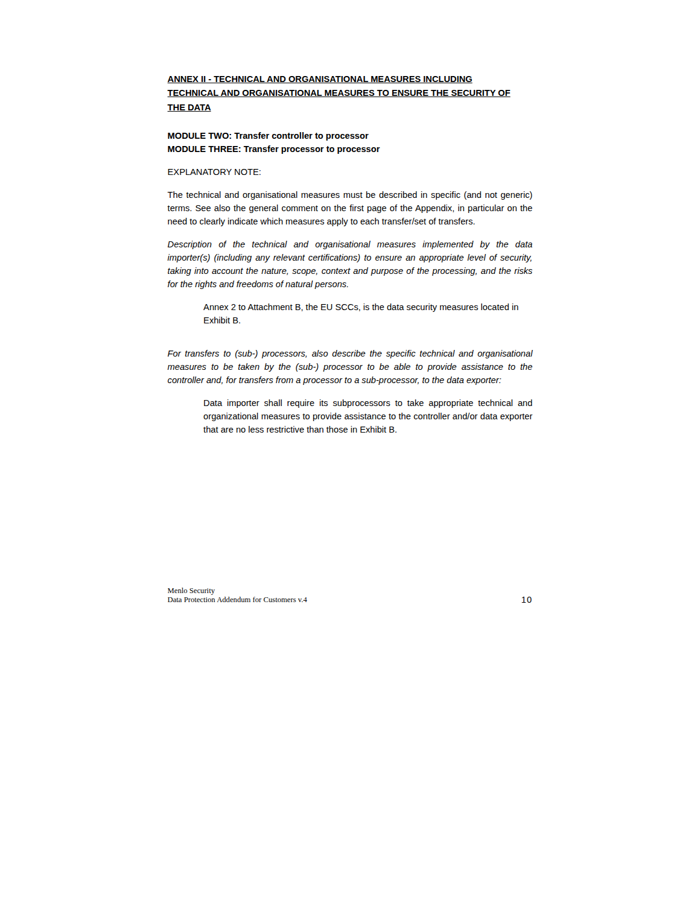ANNEX II - TECHNICAL AND ORGANISATIONAL MEASURES INCLUDING
TECHNICAL AND ORGANISATIONAL MEASURES TO ENSURE THE SECURITY OF
THE DATA
MODULE TWO: Transfer controller to processor
MODULE THREE: Transfer processor to processor
EXPLANATORY NOTE:
The technical and organisational measures must be described in specific (and not generic) terms. See also the general comment on the first page of the Appendix, in particular on the need to clearly indicate which measures apply to each transfer/set of transfers.
Description of the technical and organisational measures implemented by the data importer(s) (including any relevant certifications) to ensure an appropriate level of security, taking into account the nature, scope, context and purpose of the processing, and the risks for the rights and freedoms of natural persons.
Annex 2 to Attachment B, the EU SCCs, is the data security measures located in Exhibit B.
For transfers to (sub-) processors, also describe the specific technical and organisational measures to be taken by the (sub-) processor to be able to provide assistance to the controller and, for transfers from a processor to a sub-processor, to the data exporter:
Data importer shall require its subprocessors to take appropriate technical and organizational measures to provide assistance to the controller and/or data exporter that are no less restrictive than those in Exhibit B.
Menlo Security
Data Protection Addendum for Customers v.4
10